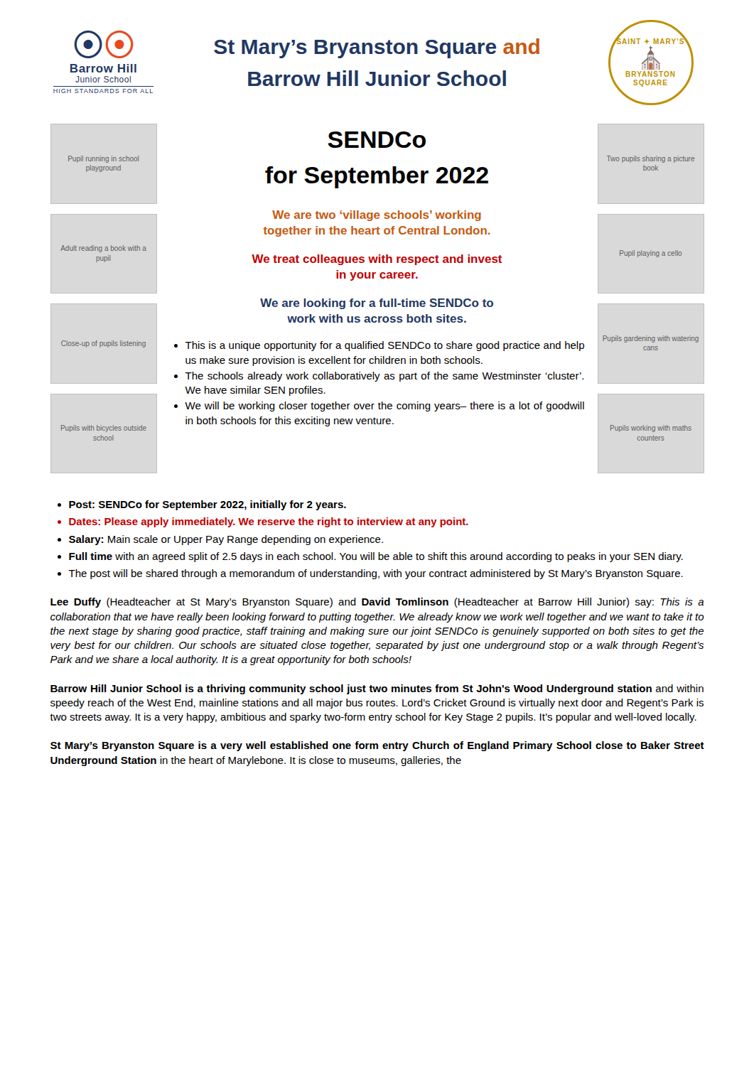⦿⦿
Barrow Hill
Junior School
HIGH STANDARDS FOR ALL
St Mary’s Bryanston Square and
Barrow Hill Junior School
SAINT ✦ MARY’S
⛪
BRYANSTON SQUARE
Pupil running in school playground
Adult reading a book with a pupil
Close-up of pupils listening
Pupils with bicycles outside school
SENDCo
for September 2022
We are two ‘village schools’ working
together in the heart of Central London.
We treat colleagues with respect and invest
in your career.
We are looking for a full-time SENDCo to
work with us across both sites.
This is a unique opportunity for a qualified SENDCo to share good practice and help us make sure provision is excellent for children in both schools.
The schools already work collaboratively as part of the same Westminster ‘cluster’. We have similar SEN profiles.
We will be working closer together over the coming years– there is a lot of goodwill in both schools for this exciting new venture.
Two pupils sharing a picture book
Pupil playing a cello
Pupils gardening with watering cans
Pupils working with maths counters
Post: SENDCo for September 2022, initially for 2 years.
Dates: Please apply immediately. We reserve the right to interview at any point.
Salary: Main scale or Upper Pay Range depending on experience.
Full time with an agreed split of 2.5 days in each school. You will be able to shift this around according to peaks in your SEN diary.
The post will be shared through a memorandum of understanding, with your contract administered by St Mary’s Bryanston Square.
Lee Duffy (Headteacher at St Mary’s Bryanston Square) and David Tomlinson (Headteacher at Barrow Hill Junior) say: This is a collaboration that we have really been looking forward to putting together. We already know we work well together and we want to take it to the next stage by sharing good practice, staff training and making sure our joint SENDCo is genuinely supported on both sites to get the very best for our children. Our schools are situated close together, separated by just one underground stop or a walk through Regent’s Park and we share a local authority. It is a great opportunity for both schools!
Barrow Hill Junior School is a thriving community school just two minutes from St John's Wood Underground station and within speedy reach of the West End, mainline stations and all major bus routes. Lord’s Cricket Ground is virtually next door and Regent’s Park is two streets away. It is a very happy, ambitious and sparky two-form entry school for Key Stage 2 pupils. It’s popular and well-loved locally.
St Mary’s Bryanston Square is a very well established one form entry Church of England Primary School close to Baker Street Underground Station in the heart of Marylebone. It is close to museums, galleries, the